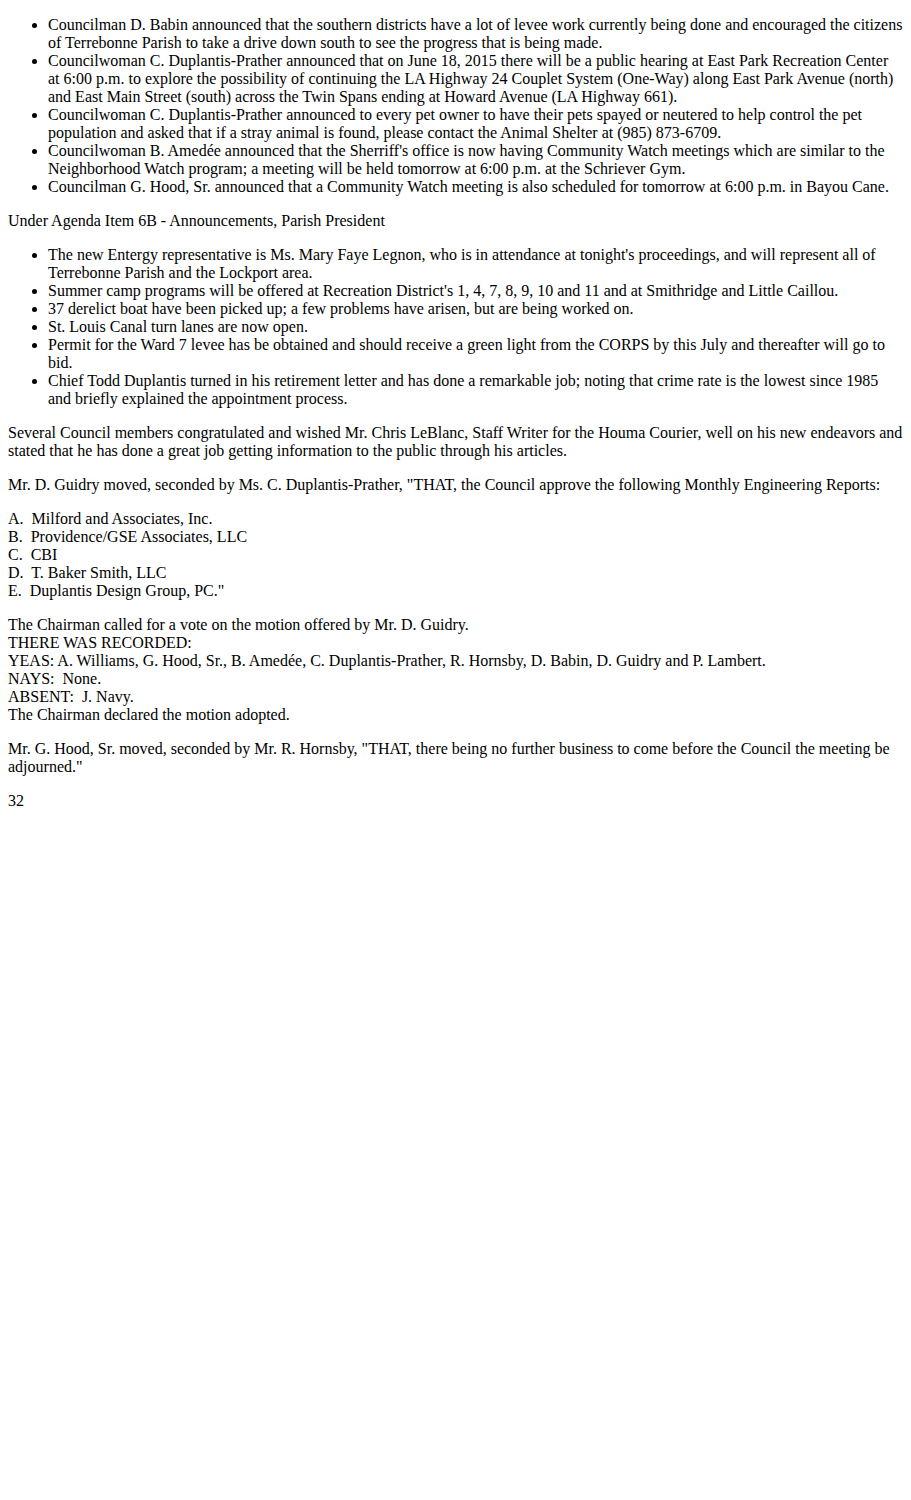Councilman D. Babin announced that the southern districts have a lot of levee work currently being done and encouraged the citizens of Terrebonne Parish to take a drive down south to see the progress that is being made.
Councilwoman C. Duplantis-Prather announced that on June 18, 2015 there will be a public hearing at East Park Recreation Center at 6:00 p.m. to explore the possibility of continuing the LA Highway 24 Couplet System (One-Way) along East Park Avenue (north) and East Main Street (south) across the Twin Spans ending at Howard Avenue (LA Highway 661).
Councilwoman C. Duplantis-Prather announced to every pet owner to have their pets spayed or neutered to help control the pet population and asked that if a stray animal is found, please contact the Animal Shelter at (985) 873-6709.
Councilwoman B. Amedée announced that the Sherriff's office is now having Community Watch meetings which are similar to the Neighborhood Watch program; a meeting will be held tomorrow at 6:00 p.m. at the Schriever Gym.
Councilman G. Hood, Sr. announced that a Community Watch meeting is also scheduled for tomorrow at 6:00 p.m. in Bayou Cane.
Under Agenda Item 6B - Announcements, Parish President
The new Entergy representative is Ms. Mary Faye Legnon, who is in attendance at tonight's proceedings, and will represent all of Terrebonne Parish and the Lockport area.
Summer camp programs will be offered at Recreation District's 1, 4, 7, 8, 9, 10 and 11 and at Smithridge and Little Caillou.
37 derelict boat have been picked up; a few problems have arisen, but are being worked on.
St. Louis Canal turn lanes are now open.
Permit for the Ward 7 levee has be obtained and should receive a green light from the CORPS by this July and thereafter will go to bid.
Chief Todd Duplantis turned in his retirement letter and has done a remarkable job; noting that crime rate is the lowest since 1985 and briefly explained the appointment process.
Several Council members congratulated and wished Mr. Chris LeBlanc, Staff Writer for the Houma Courier, well on his new endeavors and stated that he has done a great job getting information to the public through his articles.
Mr. D. Guidry moved, seconded by Ms. C. Duplantis-Prather, "THAT, the Council approve the following Monthly Engineering Reports:
A. Milford and Associates, Inc.
B. Providence/GSE Associates, LLC
C. CBI
D. T. Baker Smith, LLC
E. Duplantis Design Group, PC."
The Chairman called for a vote on the motion offered by Mr. D. Guidry.
THERE WAS RECORDED:
YEAS: A. Williams, G. Hood, Sr., B. Amedée, C. Duplantis-Prather, R. Hornsby, D. Babin, D. Guidry and P. Lambert.
NAYS: None.
ABSENT: J. Navy.
The Chairman declared the motion adopted.
Mr. G. Hood, Sr. moved, seconded by Mr. R. Hornsby, "THAT, there being no further business to come before the Council the meeting be adjourned."
32